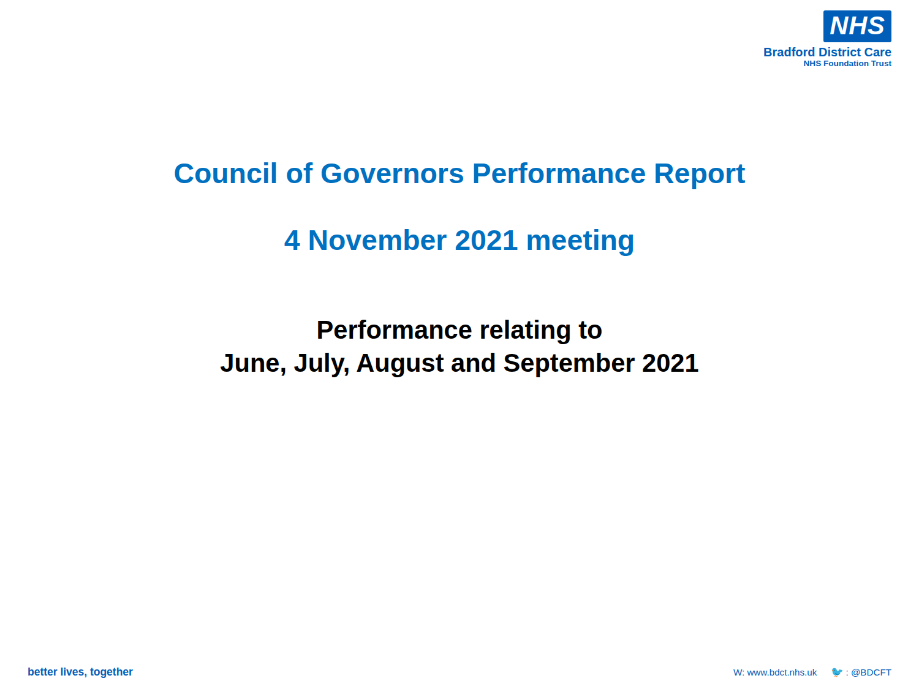NHS
Bradford District Care
NHS Foundation Trust
Council of Governors Performance Report 4 November 2021 meeting
Performance relating to
June, July, August and September 2021
better lives, together
W: www.bdct.nhs.uk 🐦: @BDCFT